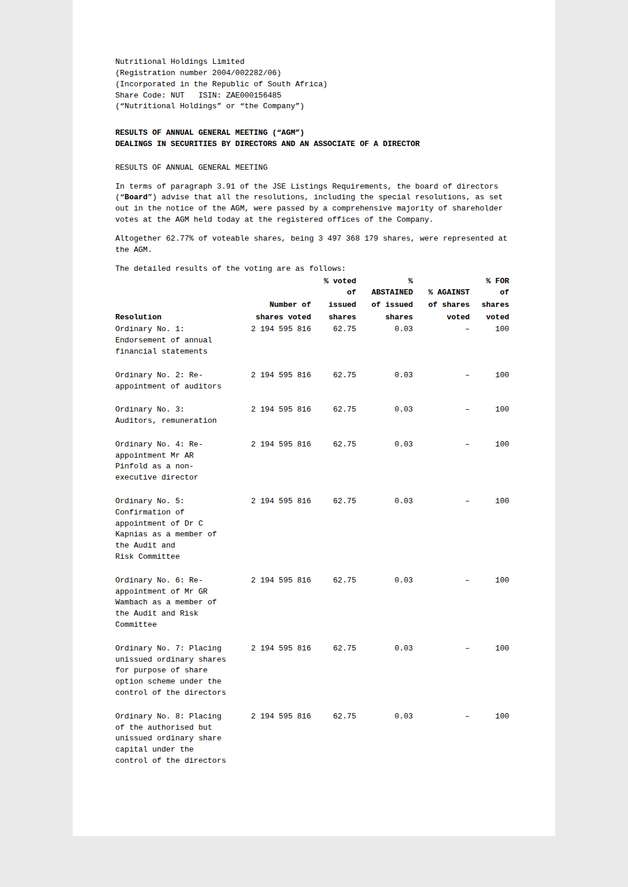Nutritional Holdings Limited (Registration number 2004/002282/06) (Incorporated in the Republic of South Africa) Share Code: NUT ISIN: ZAE000156485 (“Nutritional Holdings” or “the Company”)
RESULTS OF ANNUAL GENERAL MEETING (“AGM”)
DEALINGS IN SECURITIES BY DIRECTORS AND AN ASSOCIATE OF A DIRECTOR
RESULTS OF ANNUAL GENERAL MEETING
In terms of paragraph 3.91 of the JSE Listings Requirements, the board of directors (“Board”) advise that all the resolutions, including the special resolutions, as set out in the notice of the AGM, were passed by a comprehensive majority of shareholder votes at the AGM held today at the registered offices of the Company.
Altogether 62.77% of voteable shares, being 3 497 368 179 shares, were represented at the AGM.
The detailed results of the voting are as follows:
| | | % voted of | % ABSTAINED | % AGAINST | % FOR of |
| --- | --- | --- | --- | --- | --- |
| | Number of | issued | of issued | of shares | shares |
| Resolution | shares voted | shares | shares | voted | voted |
| Ordinary No. 1: Endorsement of annual financial statements | 2 194 595 816 | 62.75 | 0.03 | – | 100 |
| Ordinary No. 2: Re-appointment of auditors | 2 194 595 816 | 62.75 | 0.03 | – | 100 |
| Ordinary No. 3: Auditors, remuneration | 2 194 595 816 | 62.75 | 0.03 | – | 100 |
| Ordinary No. 4: Re-appointment Mr AR Pinfold as a non-executive director | 2 194 595 816 | 62.75 | 0.03 | – | 100 |
| Ordinary No. 5: Confirmation of appointment of Dr C Kapnias as a member of the Audit and Risk Committee | 2 194 595 816 | 62.75 | 0.03 | – | 100 |
| Ordinary No. 6: Re-appointment of Mr GR Wambach as a member of the Audit and Risk Committee | 2 194 595 816 | 62.75 | 0.03 | – | 100 |
| Ordinary No. 7: Placing unissued ordinary shares for purpose of share option scheme under the control of the directors | 2 194 595 816 | 62.75 | 0.03 | – | 100 |
| Ordinary No. 8: Placing of the authorised but unissued ordinary share capital under the control of the directors | 2 194 595 816 | 62.75 | 0.03 | – | 100 |